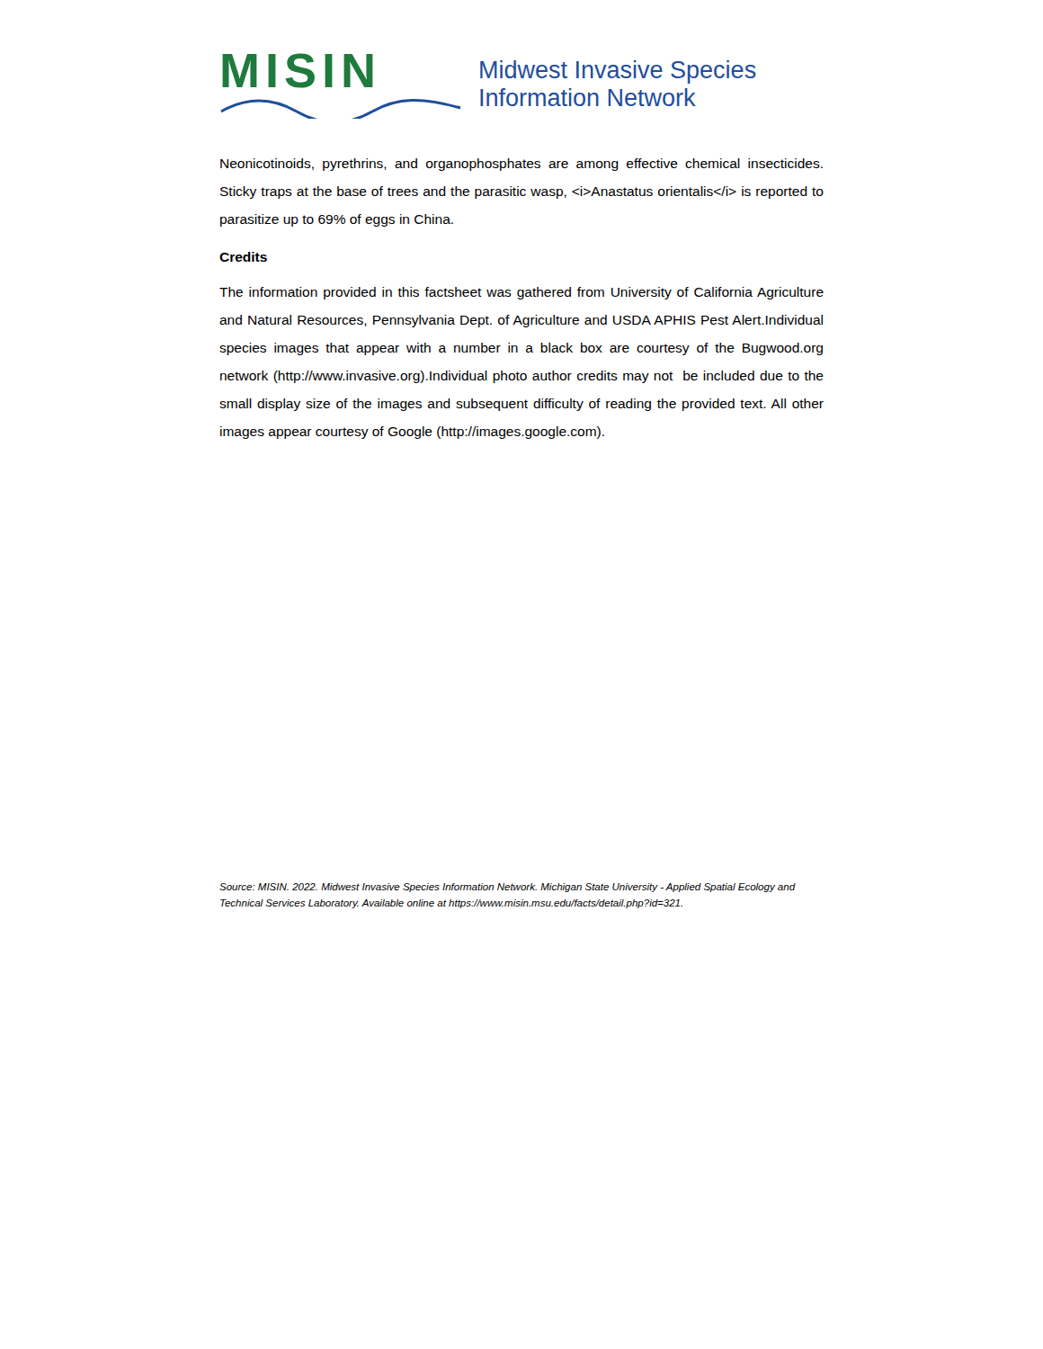MISIN
Midwest Invasive Species
Information Network
Neonicotinoids, pyrethrins, and organophosphates are among effective chemical insecticides. Sticky traps at the base of trees and the parasitic wasp, <i>Anastatus orientalis</i> is reported to parasitize up to 69% of eggs in China.
Credits
The information provided in this factsheet was gathered from University of California Agriculture and Natural Resources, Pennsylvania Dept. of Agriculture and USDA APHIS Pest Alert.Individual species images that appear with a number in a black box are courtesy of the Bugwood.org network (http://www.invasive.org).Individual photo author credits may not be included due to the small display size of the images and subsequent difficulty of reading the provided text. All other images appear courtesy of Google (http://images.google.com).
Source: MISIN. 2022. Midwest Invasive Species Information Network. Michigan State University - Applied Spatial Ecology and Technical Services Laboratory. Available online at https://www.misin.msu.edu/facts/detail.php?id=321.